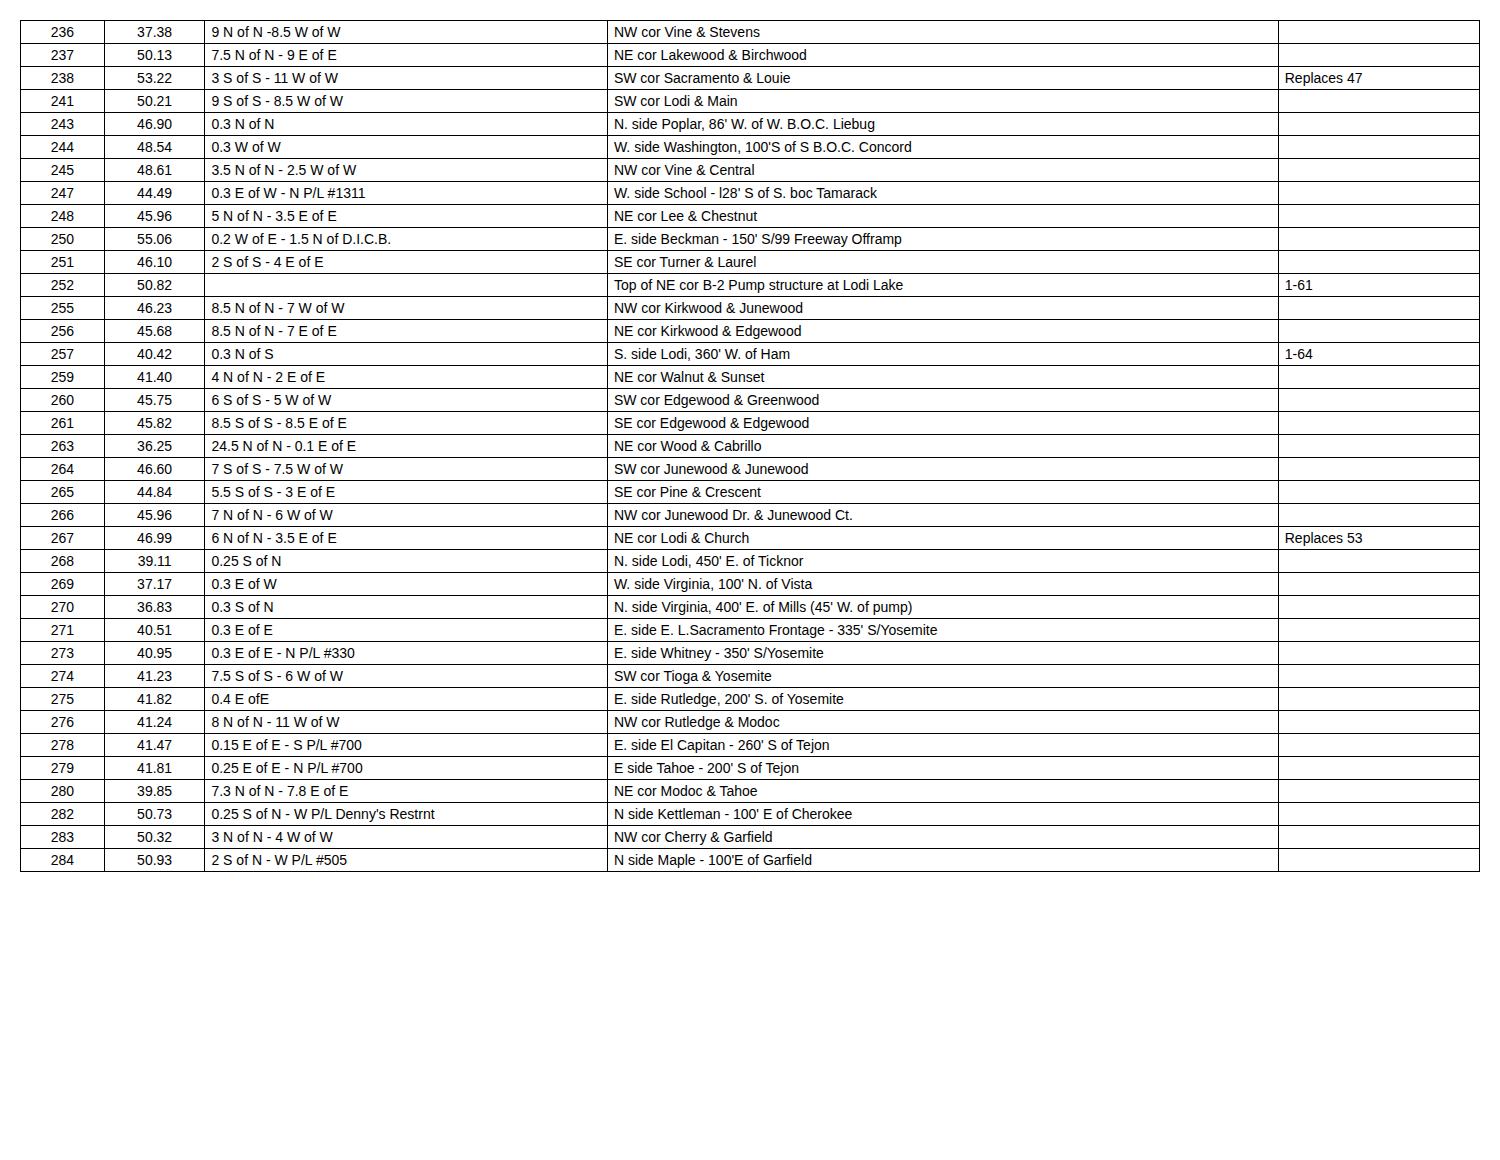| 236 | 37.38 | 9 N of N -8.5 W of W | NW cor Vine & Stevens | |
| 237 | 50.13 | 7.5 N of N - 9 E of E | NE cor Lakewood & Birchwood | |
| 238 | 53.22 | 3 S of S - 11 W of W | SW cor Sacramento & Louie | Replaces 47 |
| 241 | 50.21 | 9 S of S - 8.5 W of W | SW cor Lodi & Main | |
| 243 | 46.90 | 0.3 N of N | N. side Poplar, 86' W. of W. B.O.C. Liebug | |
| 244 | 48.54 | 0.3 W of W | W. side Washington, 100'S of S B.O.C. Concord | |
| 245 | 48.61 | 3.5 N of N - 2.5 W of W | NW cor Vine & Central | |
| 247 | 44.49 | 0.3 E of W - N P/L #1311 | W. side School - l28' S of S. boc Tamarack | |
| 248 | 45.96 | 5 N of N - 3.5 E of E | NE cor Lee & Chestnut | |
| 250 | 55.06 | 0.2 W of E - 1.5 N of D.I.C.B. | E. side Beckman - 150' S/99 Freeway Offramp | |
| 251 | 46.10 | 2 S of S - 4 E of E | SE cor Turner & Laurel | |
| 252 | 50.82 | | Top of NE cor B-2 Pump structure at Lodi Lake | 1-61 |
| 255 | 46.23 | 8.5 N of N - 7 W of W | NW cor Kirkwood & Junewood | |
| 256 | 45.68 | 8.5 N of N - 7 E of E | NE cor Kirkwood & Edgewood | |
| 257 | 40.42 | 0.3 N of S | S. side Lodi, 360' W. of Ham | 1-64 |
| 259 | 41.40 | 4 N of N - 2 E of E | NE cor Walnut & Sunset | |
| 260 | 45.75 | 6 S of S - 5 W of W | SW cor Edgewood & Greenwood | |
| 261 | 45.82 | 8.5 S of S - 8.5 E of E | SE cor Edgewood & Edgewood | |
| 263 | 36.25 | 24.5 N of N - 0.1 E of E | NE cor Wood & Cabrillo | |
| 264 | 46.60 | 7 S of S - 7.5 W of W | SW cor Junewood & Junewood | |
| 265 | 44.84 | 5.5 S of S - 3 E of E | SE cor Pine & Crescent | |
| 266 | 45.96 | 7 N of N - 6 W of W | NW cor Junewood Dr. & Junewood Ct. | |
| 267 | 46.99 | 6 N of N - 3.5 E of E | NE cor Lodi & Church | Replaces 53 |
| 268 | 39.11 | 0.25 S of N | N. side Lodi, 450' E. of Ticknor | |
| 269 | 37.17 | 0.3 E of W | W. side Virginia, 100' N. of Vista | |
| 270 | 36.83 | 0.3 S of N | N. side Virginia, 400' E. of Mills (45' W. of pump) | |
| 271 | 40.51 | 0.3 E of E | E. side E. L.Sacramento Frontage - 335' S/Yosemite | |
| 273 | 40.95 | 0.3 E of E - N P/L #330 | E. side Whitney - 350' S/Yosemite | |
| 274 | 41.23 | 7.5 S of S - 6 W of W | SW cor Tioga & Yosemite | |
| 275 | 41.82 | 0.4 E ofE | E. side Rutledge, 200' S. of Yosemite | |
| 276 | 41.24 | 8 N of N - 11 W of W | NW cor Rutledge & Modoc | |
| 278 | 41.47 | 0.15 E of E - S P/L #700 | E. side El Capitan - 260' S of Tejon | |
| 279 | 41.81 | 0.25 E of E - N P/L #700 | E side Tahoe - 200' S of Tejon | |
| 280 | 39.85 | 7.3 N of N - 7.8 E of E | NE cor Modoc & Tahoe | |
| 282 | 50.73 | 0.25 S of N - W P/L Denny's Restrnt | N side Kettleman - 100' E of Cherokee | |
| 283 | 50.32 | 3 N of N - 4 W of W | NW cor Cherry & Garfield | |
| 284 | 50.93 | 2 S of N - W P/L #505 | N side Maple - 100'E of Garfield | |